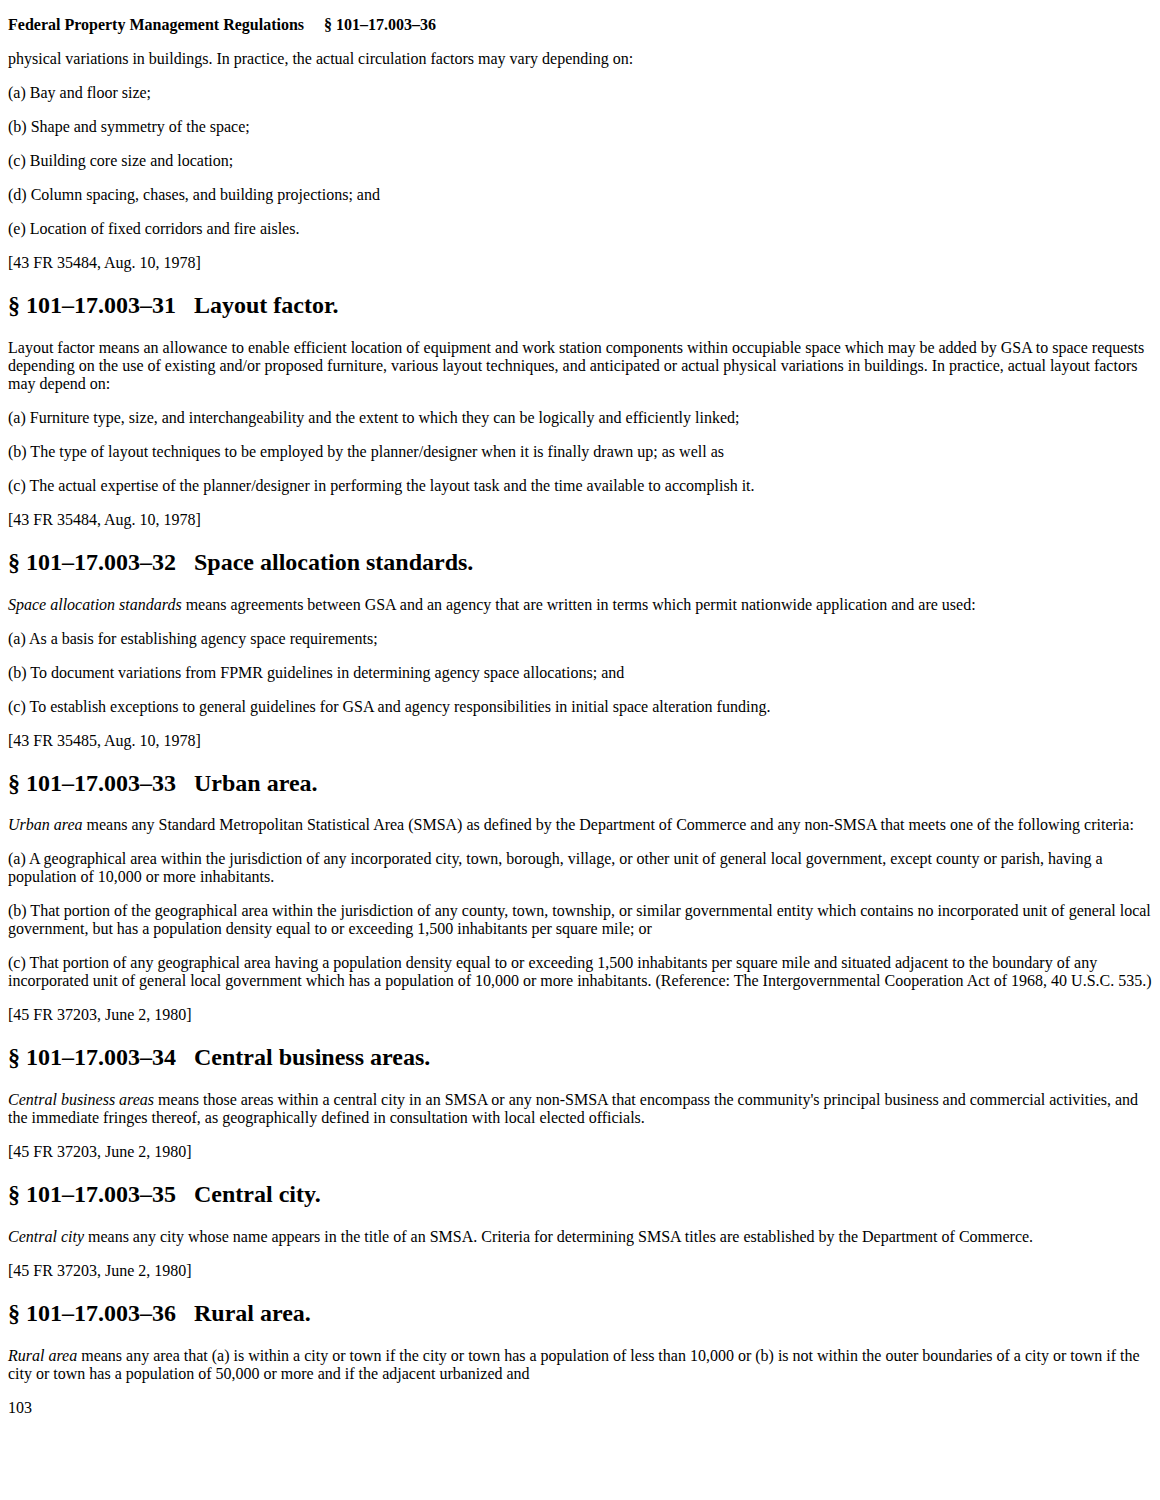Federal Property Management Regulations § 101–17.003–36
physical variations in buildings. In practice, the actual circulation factors may vary depending on:
(a) Bay and floor size;
(b) Shape and symmetry of the space;
(c) Building core size and location;
(d) Column spacing, chases, and building projections; and
(e) Location of fixed corridors and fire aisles.
[43 FR 35484, Aug. 10, 1978]
§ 101–17.003–31 Layout factor.
Layout factor means an allowance to enable efficient location of equipment and work station components within occupiable space which may be added by GSA to space requests depending on the use of existing and/or proposed furniture, various layout techniques, and anticipated or actual physical variations in buildings. In practice, actual layout factors may depend on:
(a) Furniture type, size, and interchangeability and the extent to which they can be logically and efficiently linked;
(b) The type of layout techniques to be employed by the planner/designer when it is finally drawn up; as well as
(c) The actual expertise of the planner/designer in performing the layout task and the time available to accomplish it.
[43 FR 35484, Aug. 10, 1978]
§ 101–17.003–32 Space allocation standards.
Space allocation standards means agreements between GSA and an agency that are written in terms which permit nationwide application and are used:
(a) As a basis for establishing agency space requirements;
(b) To document variations from FPMR guidelines in determining agency space allocations; and
(c) To establish exceptions to general guidelines for GSA and agency responsibilities in initial space alteration funding.
[43 FR 35485, Aug. 10, 1978]
§ 101–17.003–33 Urban area.
Urban area means any Standard Metropolitan Statistical Area (SMSA) as defined by the Department of Commerce and any non-SMSA that meets one of the following criteria:
(a) A geographical area within the jurisdiction of any incorporated city, town, borough, village, or other unit of general local government, except county or parish, having a population of 10,000 or more inhabitants.
(b) That portion of the geographical area within the jurisdiction of any county, town, township, or similar governmental entity which contains no incorporated unit of general local government, but has a population density equal to or exceeding 1,500 inhabitants per square mile; or
(c) That portion of any geographical area having a population density equal to or exceeding 1,500 inhabitants per square mile and situated adjacent to the boundary of any incorporated unit of general local government which has a population of 10,000 or more inhabitants. (Reference: The Intergovernmental Cooperation Act of 1968, 40 U.S.C. 535.)
[45 FR 37203, June 2, 1980]
§ 101–17.003–34 Central business areas.
Central business areas means those areas within a central city in an SMSA or any non-SMSA that encompass the community's principal business and commercial activities, and the immediate fringes thereof, as geographically defined in consultation with local elected officials.
[45 FR 37203, June 2, 1980]
§ 101–17.003–35 Central city.
Central city means any city whose name appears in the title of an SMSA. Criteria for determining SMSA titles are established by the Department of Commerce.
[45 FR 37203, June 2, 1980]
§ 101–17.003–36 Rural area.
Rural area means any area that (a) is within a city or town if the city or town has a population of less than 10,000 or (b) is not within the outer boundaries of a city or town if the city or town has a population of 50,000 or more and if the adjacent urbanized and
103